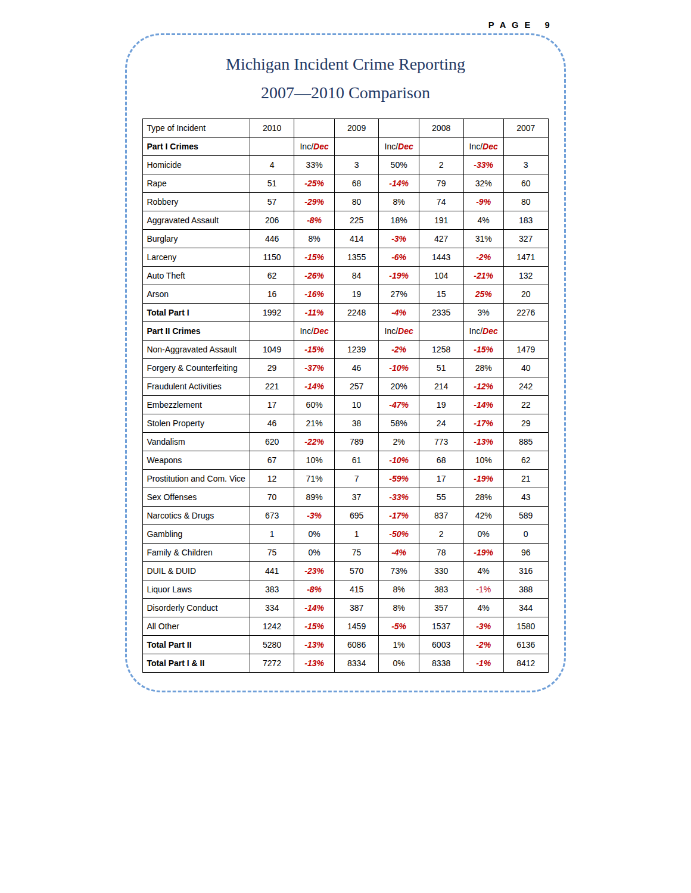P A G E 9
Michigan Incident Crime Reporting 2007—2010 Comparison
| Type of Incident | 2010 | | 2009 | | 2008 | | 2007 |
| Part I Crimes | | Inc/ Dec | | Inc/ Dec | | Inc/ Dec | |
| Homicide | 4 | 33% | 3 | 50% | 2 | -33% | 3 |
| Rape | 51 | -25% | 68 | -14% | 79 | 32% | 60 |
| Robbery | 57 | -29% | 80 | 8% | 74 | -9% | 80 |
| Aggravated Assault | 206 | -8% | 225 | 18% | 191 | 4% | 183 |
| Burglary | 446 | 8% | 414 | -3% | 427 | 31% | 327 |
| Larceny | 1150 | -15% | 1355 | -6% | 1443 | -2% | 1471 |
| Auto Theft | 62 | -26% | 84 | -19% | 104 | -21% | 132 |
| Arson | 16 | -16% | 19 | 27% | 15 | 25% | 20 |
| Total Part I | 1992 | -11% | 2248 | -4% | 2335 | 3% | 2276 |
| Part II Crimes | | Inc/ Dec | | Inc/ Dec | | Inc/ Dec | |
| Non-Aggravated Assault | 1049 | -15% | 1239 | -2% | 1258 | -15% | 1479 |
| Forgery & Counterfeiting | 29 | -37% | 46 | -10% | 51 | 28% | 40 |
| Fraudulent Activities | 221 | -14% | 257 | 20% | 214 | -12% | 242 |
| Embezzlement | 17 | 60% | 10 | -47% | 19 | -14% | 22 |
| Stolen Property | 46 | 21% | 38 | 58% | 24 | -17% | 29 |
| Vandalism | 620 | -22% | 789 | 2% | 773 | -13% | 885 |
| Weapons | 67 | 10% | 61 | -10% | 68 | 10% | 62 |
| Prostitution and Com. Vice | 12 | 71% | 7 | -59% | 17 | -19% | 21 |
| Sex Offenses | 70 | 89% | 37 | -33% | 55 | 28% | 43 |
| Narcotics & Drugs | 673 | -3% | 695 | -17% | 837 | 42% | 589 |
| Gambling | 1 | 0% | 1 | -50% | 2 | 0% | 0 |
| Family & Children | 75 | 0% | 75 | -4% | 78 | -19% | 96 |
| DUIL & DUID | 441 | -23% | 570 | 73% | 330 | 4% | 316 |
| Liquor Laws | 383 | -8% | 415 | 8% | 383 | -1% | 388 |
| Disorderly Conduct | 334 | -14% | 387 | 8% | 357 | 4% | 344 |
| All Other | 1242 | -15% | 1459 | -5% | 1537 | -3% | 1580 |
| Total Part II | 5280 | -13% | 6086 | 1% | 6003 | -2% | 6136 |
| Total Part I & II | 7272 | -13% | 8334 | 0% | 8338 | -1% | 8412 |